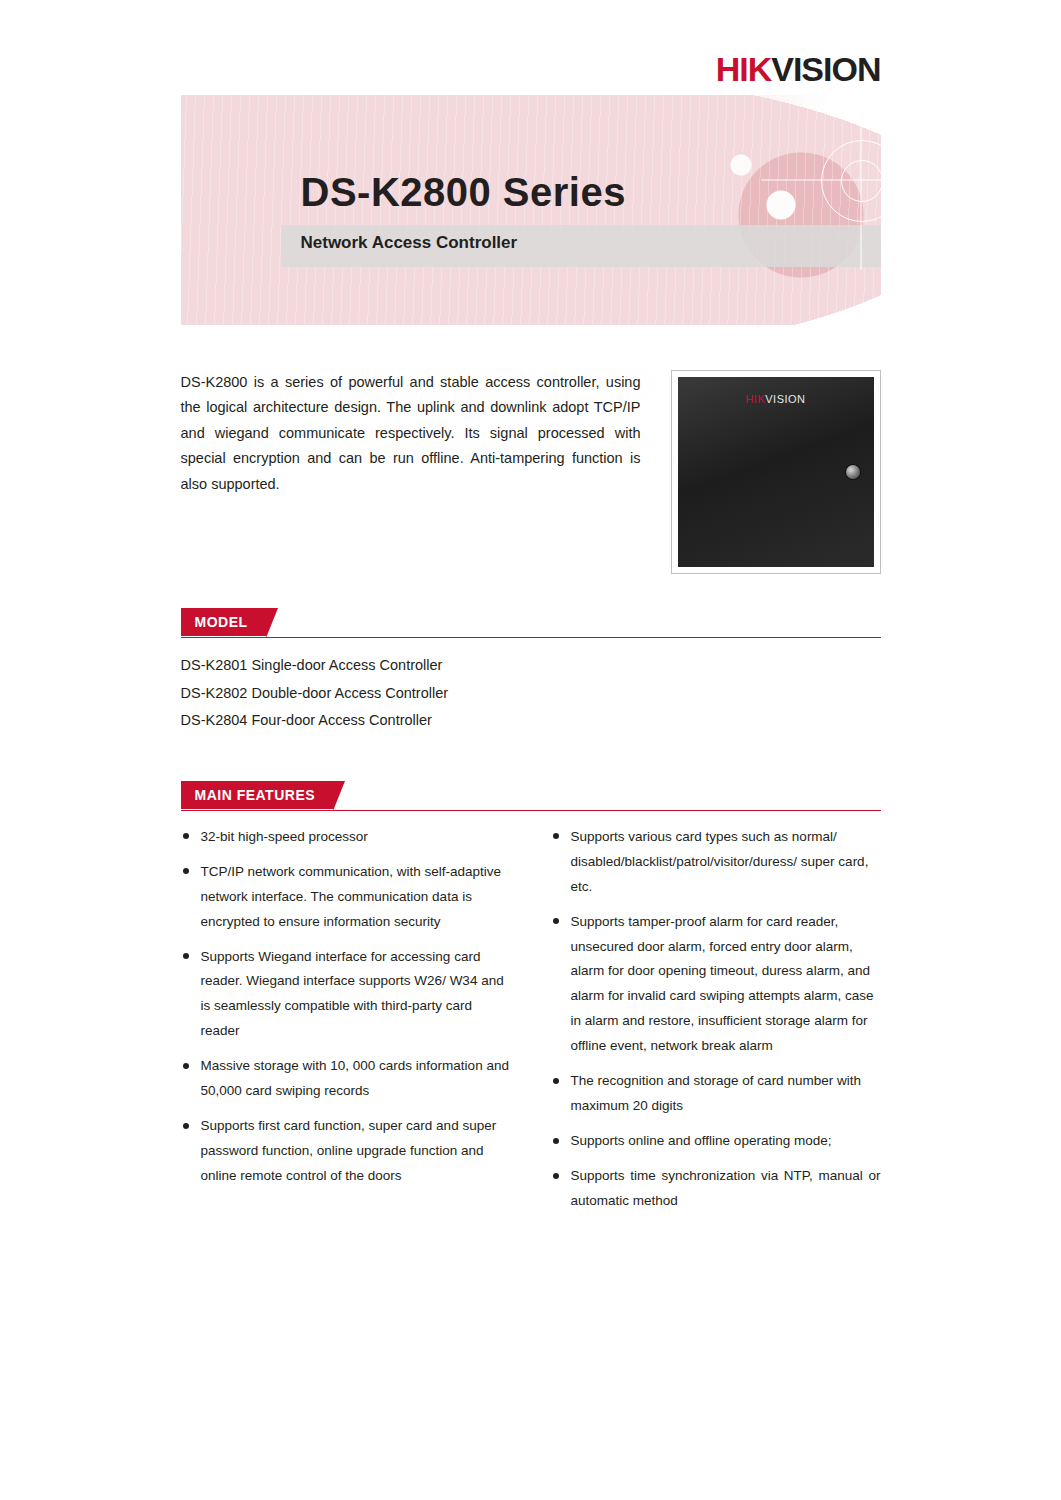HIKVISION
DS-K2800 Series
Network Access Controller
DS-K2800 is a series of powerful and stable access controller, using the logical architecture design. The uplink and downlink adopt TCP/IP and wiegand communicate respectively. Its signal processed with special encryption and can be run offline. Anti-tampering function is also supported.
HIKVISION
MODEL
DS-K2801 Single-door Access Controller
DS-K2802 Double-door Access Controller
DS-K2804 Four-door Access Controller
MAIN FEATURES
32-bit high-speed processor
TCP/IP network communication, with self-adaptive network interface. The communication data is encrypted to ensure information security
Supports Wiegand interface for accessing card reader. Wiegand interface supports W26/ W34 and is seamlessly compatible with third-party card reader
Massive storage with 10, 000 cards information and 50,000 card swiping records
Supports first card function, super card and super password function, online upgrade function and online remote control of the doors
Supports various card types such as normal/ disabled/blacklist/patrol/visitor/duress/ super card, etc.
Supports tamper-proof alarm for card reader, unsecured door alarm, forced entry door alarm, alarm for door opening timeout, duress alarm, and alarm for invalid card swiping attempts alarm, case in alarm and restore, insufficient storage alarm for offline event, network break alarm
The recognition and storage of card number with maximum 20 digits
Supports online and offline operating mode;
Supports time synchronization via NTP, manual or automatic method